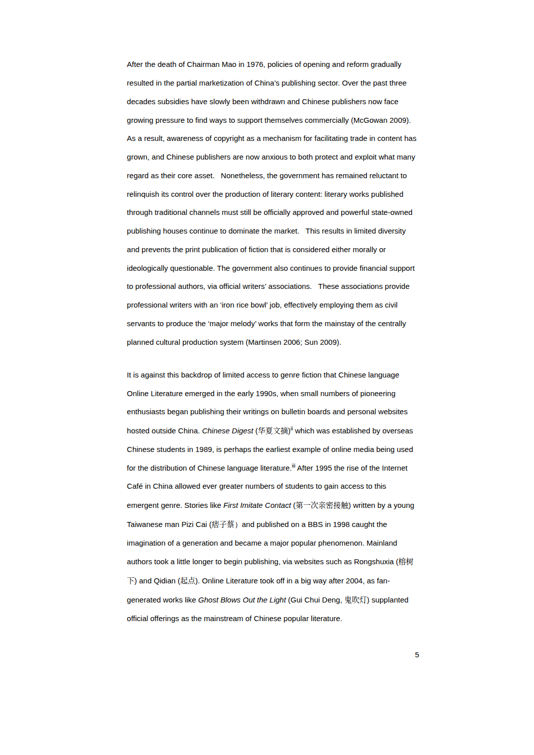After the death of Chairman Mao in 1976, policies of opening and reform gradually resulted in the partial marketization of China’s publishing sector. Over the past three decades subsidies have slowly been withdrawn and Chinese publishers now face growing pressure to find ways to support themselves commercially (McGowan 2009). As a result, awareness of copyright as a mechanism for facilitating trade in content has grown, and Chinese publishers are now anxious to both protect and exploit what many regard as their core asset. Nonetheless, the government has remained reluctant to relinquish its control over the production of literary content: literary works published through traditional channels must still be officially approved and powerful state-owned publishing houses continue to dominate the market. This results in limited diversity and prevents the print publication of fiction that is considered either morally or ideologically questionable. The government also continues to provide financial support to professional authors, via official writers’ associations. These associations provide professional writers with an ‘iron rice bowl’ job, effectively employing them as civil servants to produce the ‘major melody’ works that form the mainstay of the centrally planned cultural production system (Martinsen 2006; Sun 2009).
It is against this backdrop of limited access to genre fiction that Chinese language Online Literature emerged in the early 1990s, when small numbers of pioneering enthusiasts began publishing their writings on bulletin boards and personal websites hosted outside China. Chinese Digest (华夏文摘)ii which was established by overseas Chinese students in 1989, is perhaps the earliest example of online media being used for the distribution of Chinese language literature.iii After 1995 the rise of the Internet Café in China allowed ever greater numbers of students to gain access to this emergent genre. Stories like First Imitate Contact (第一次亲密接触) written by a young Taiwanese man Pizi Cai (痞子蔡）and published on a BBS in 1998 caught the imagination of a generation and became a major popular phenomenon. Mainland authors took a little longer to begin publishing, via websites such as Rongshuxia (榕树下) and Qidian (起点). Online Literature took off in a big way after 2004, as fan-generated works like Ghost Blows Out the Light (Gui Chui Deng, 鬼吹灯) supplanted official offerings as the mainstream of Chinese popular literature.
5